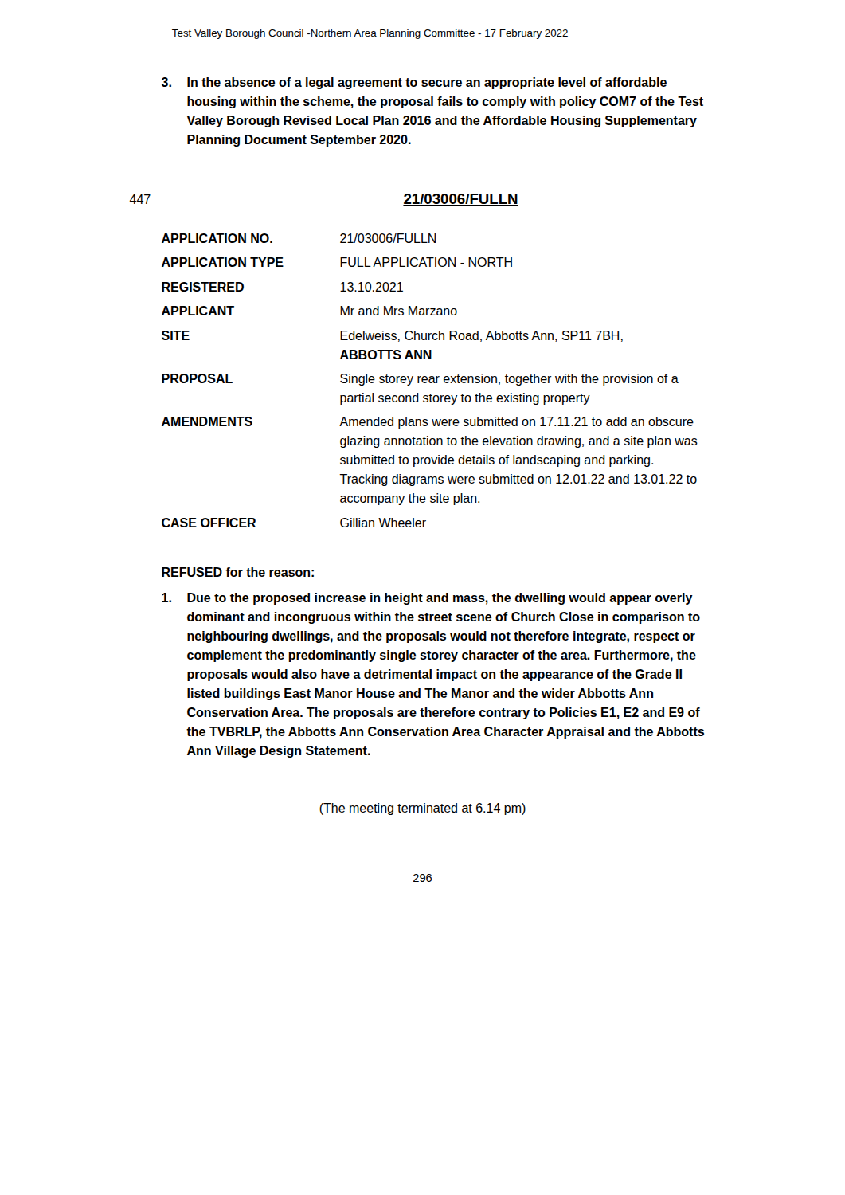Test Valley Borough Council -Northern Area Planning Committee - 17 February 2022
3. In the absence of a legal agreement to secure an appropriate level of affordable housing within the scheme, the proposal fails to comply with policy COM7 of the Test Valley Borough Revised Local Plan 2016 and the Affordable Housing Supplementary Planning Document September 2020.
447 21/03006/FULLN
| Application No. | 21/03006/FULLN |
| Application Type | FULL APPLICATION - NORTH |
| Registered | 13.10.2021 |
| Applicant | Mr and Mrs Marzano |
| Site | Edelweiss, Church Road, Abbotts Ann, SP11 7BH, ABBOTTS ANN |
| Proposal | Single storey rear extension, together with the provision of a partial second storey to the existing property |
| Amendments | Amended plans were submitted on 17.11.21 to add an obscure glazing annotation to the elevation drawing, and a site plan was submitted to provide details of landscaping and parking. Tracking diagrams were submitted on 12.01.22 and 13.01.22 to accompany the site plan. |
| Case Officer | Gillian Wheeler |
REFUSED for the reason:
1. Due to the proposed increase in height and mass, the dwelling would appear overly dominant and incongruous within the street scene of Church Close in comparison to neighbouring dwellings, and the proposals would not therefore integrate, respect or complement the predominantly single storey character of the area. Furthermore, the proposals would also have a detrimental impact on the appearance of the Grade II listed buildings East Manor House and The Manor and the wider Abbotts Ann Conservation Area. The proposals are therefore contrary to Policies E1, E2 and E9 of the TVBRLP, the Abbotts Ann Conservation Area Character Appraisal and the Abbotts Ann Village Design Statement.
(The meeting terminated at 6.14 pm)
296